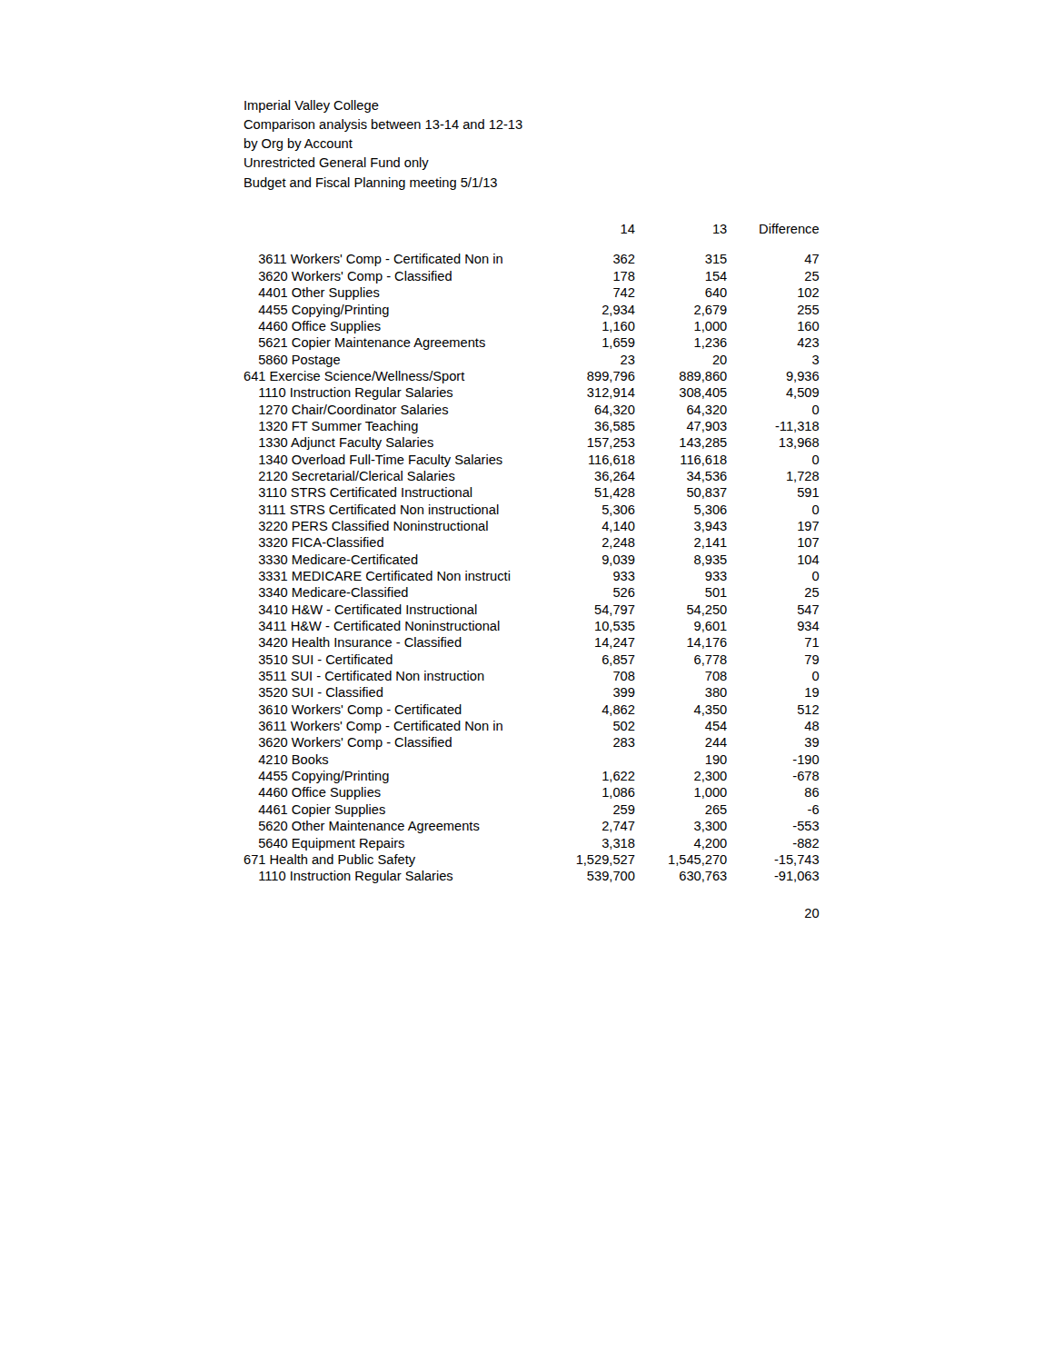Imperial Valley College
Comparison analysis between 13-14 and 12-13
by Org by Account
Unrestricted General Fund only
Budget and Fiscal Planning meeting 5/1/13
| | 14 | 13 | Difference |
| --- | --- | --- | --- |
| 3611 Workers' Comp - Certificated Non in | 362 | 315 | 47 |
| 3620 Workers' Comp - Classified | 178 | 154 | 25 |
| 4401 Other Supplies | 742 | 640 | 102 |
| 4455 Copying/Printing | 2,934 | 2,679 | 255 |
| 4460 Office Supplies | 1,160 | 1,000 | 160 |
| 5621 Copier Maintenance Agreements | 1,659 | 1,236 | 423 |
| 5860 Postage | 23 | 20 | 3 |
| 641 Exercise Science/Wellness/Sport | 899,796 | 889,860 | 9,936 |
| 1110 Instruction Regular Salaries | 312,914 | 308,405 | 4,509 |
| 1270 Chair/Coordinator Salaries | 64,320 | 64,320 | 0 |
| 1320 FT Summer Teaching | 36,585 | 47,903 | -11,318 |
| 1330 Adjunct Faculty Salaries | 157,253 | 143,285 | 13,968 |
| 1340 Overload Full-Time Faculty Salaries | 116,618 | 116,618 | 0 |
| 2120 Secretarial/Clerical Salaries | 36,264 | 34,536 | 1,728 |
| 3110 STRS Certificated Instructional | 51,428 | 50,837 | 591 |
| 3111 STRS Certificated Non instructional | 5,306 | 5,306 | 0 |
| 3220 PERS Classified Noninstructional | 4,140 | 3,943 | 197 |
| 3320 FICA-Classified | 2,248 | 2,141 | 107 |
| 3330 Medicare-Certificated | 9,039 | 8,935 | 104 |
| 3331 MEDICARE Certificated Non instructi | 933 | 933 | 0 |
| 3340 Medicare-Classified | 526 | 501 | 25 |
| 3410 H&W - Certificated Instructional | 54,797 | 54,250 | 547 |
| 3411 H&W - Certificated Noninstructional | 10,535 | 9,601 | 934 |
| 3420 Health Insurance - Classified | 14,247 | 14,176 | 71 |
| 3510 SUI - Certificated | 6,857 | 6,778 | 79 |
| 3511 SUI - Certificated Non instruction | 708 | 708 | 0 |
| 3520 SUI - Classified | 399 | 380 | 19 |
| 3610 Workers' Comp - Certificated | 4,862 | 4,350 | 512 |
| 3611 Workers' Comp - Certificated Non in | 502 | 454 | 48 |
| 3620 Workers' Comp - Classified | 283 | 244 | 39 |
| 4210 Books | | 190 | -190 |
| 4455 Copying/Printing | 1,622 | 2,300 | -678 |
| 4460 Office Supplies | 1,086 | 1,000 | 86 |
| 4461 Copier Supplies | 259 | 265 | -6 |
| 5620 Other Maintenance Agreements | 2,747 | 3,300 | -553 |
| 5640 Equipment Repairs | 3,318 | 4,200 | -882 |
| 671 Health and Public Safety | 1,529,527 | 1,545,270 | -15,743 |
| 1110 Instruction Regular Salaries | 539,700 | 630,763 | -91,063 |
20